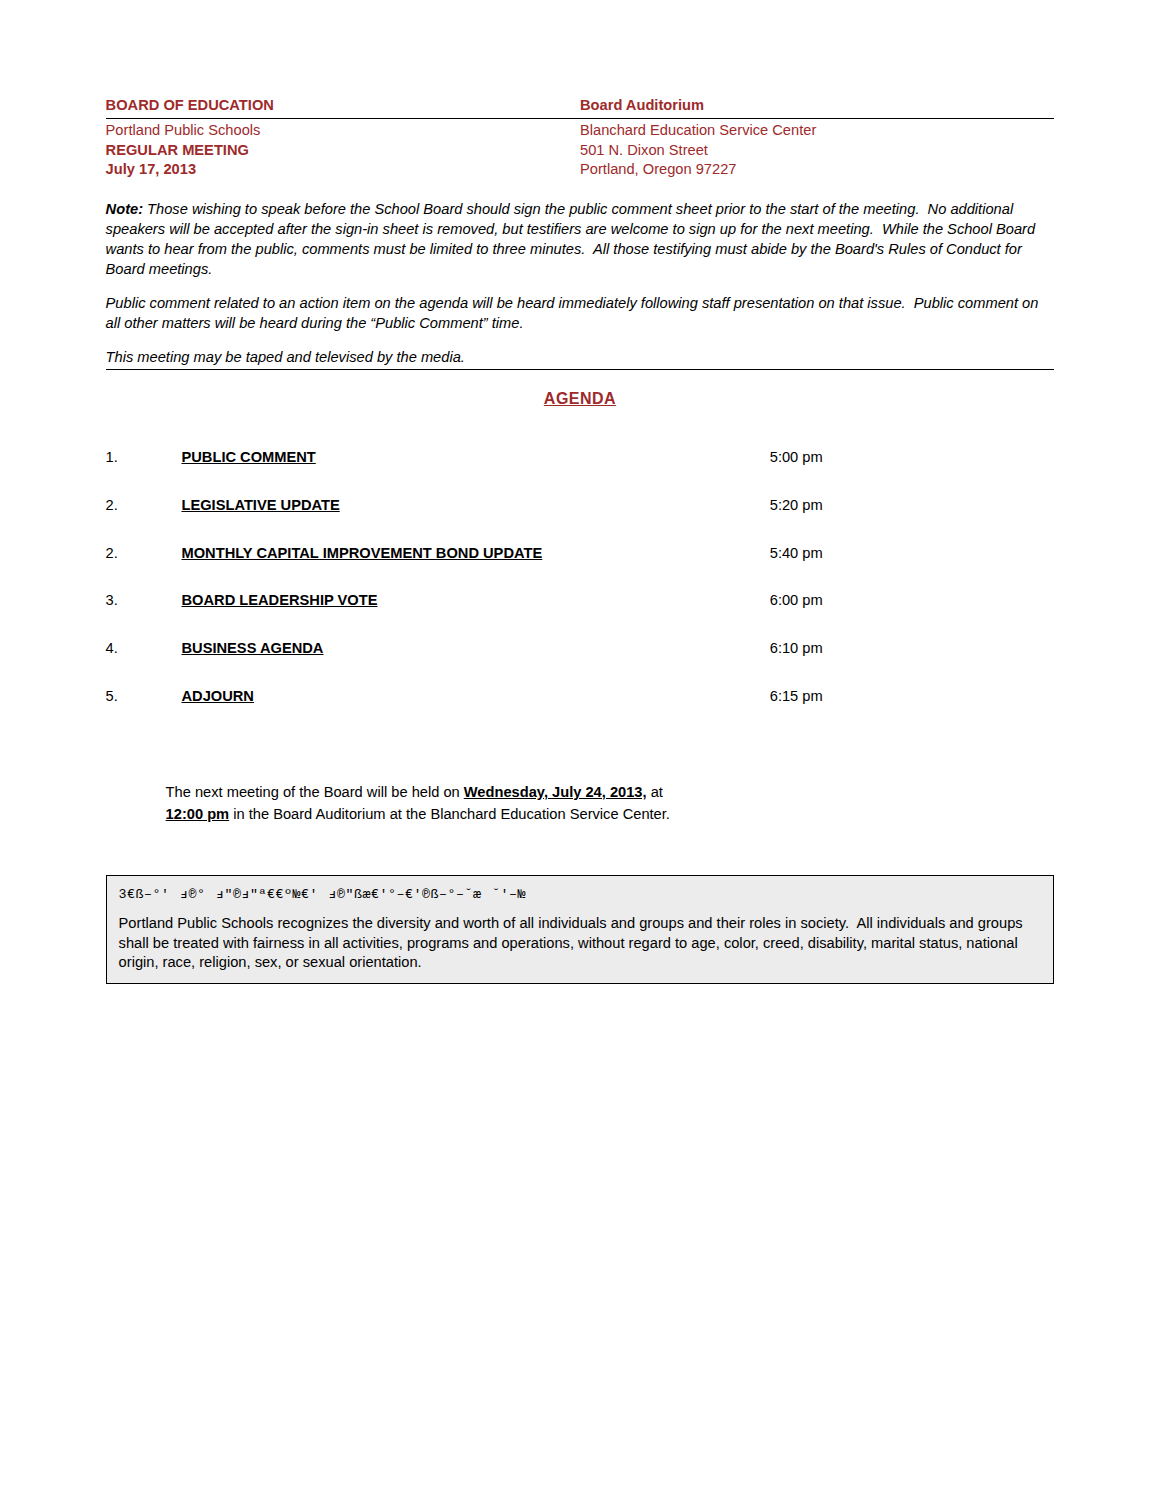| BOARD OF EDUCATION | Board Auditorium |
| Portland Public Schools | Blanchard Education Service Center |
| REGULAR MEETING | 501 N. Dixon Street |
| July 17, 2013 | Portland, Oregon 97227 |
Note: Those wishing to speak before the School Board should sign the public comment sheet prior to the start of the meeting. No additional speakers will be accepted after the sign-in sheet is removed, but testifiers are welcome to sign up for the next meeting. While the School Board wants to hear from the public, comments must be limited to three minutes. All those testifying must abide by the Board's Rules of Conduct for Board meetings.
Public comment related to an action item on the agenda will be heard immediately following staff presentation on that issue. Public comment on all other matters will be heard during the “Public Comment” time.
This meeting may be taped and televised by the media.
AGENDA
| 1. | PUBLIC COMMENT | 5:00 pm |
| 2. | LEGISLATIVE UPDATE | 5:20 pm |
| 2. | MONTHLY CAPITAL IMPROVEMENT BOND UPDATE | 5:40 pm |
| 3. | BOARD LEADERSHIP VOTE | 6:00 pm |
| 4. | BUSINESS AGENDA | 6:10 pm |
| 5. | ADJOURN | 6:15 pm |
The next meeting of the Board will be held on Wednesday, July 24, 2013, at
12:00 pm in the Board Auditorium at the Blanchard Education Service Center.
3€ß–°ʹ ⅎ℗° ⅎ″℗ⅎ″ª€€º№€ʹ ⅎ℗″ßæ€ʹ°–€ʹ℗ß–°–˘æ ˘ʹ–№
Portland Public Schools recognizes the diversity and worth of all individuals and groups and their roles in society. All individuals and groups shall be treated with fairness in all activities, programs and operations, without regard to age, color, creed, disability, marital status, national origin, race, religion, sex, or sexual orientation.